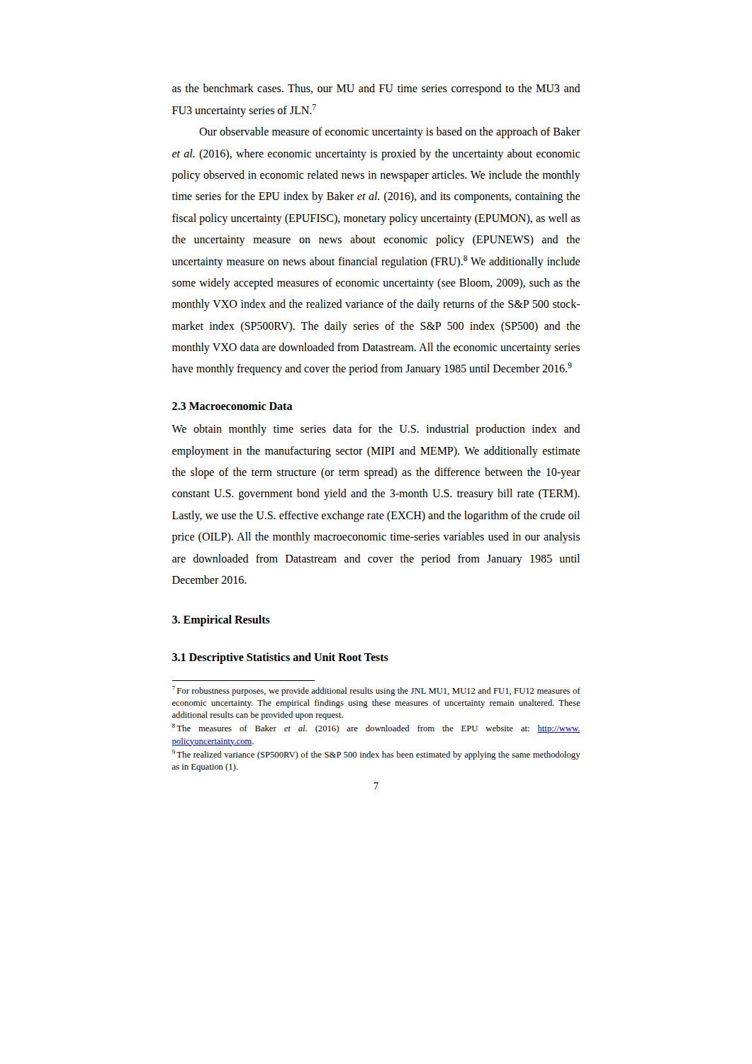as the benchmark cases. Thus, our MU and FU time series correspond to the MU3 and FU3 uncertainty series of JLN.7
Our observable measure of economic uncertainty is based on the approach of Baker et al. (2016), where economic uncertainty is proxied by the uncertainty about economic policy observed in economic related news in newspaper articles. We include the monthly time series for the EPU index by Baker et al. (2016), and its components, containing the fiscal policy uncertainty (EPUFISC), monetary policy uncertainty (EPUMON), as well as the uncertainty measure on news about economic policy (EPUNEWS) and the uncertainty measure on news about financial regulation (FRU).8 We additionally include some widely accepted measures of economic uncertainty (see Bloom, 2009), such as the monthly VXO index and the realized variance of the daily returns of the S&P 500 stock-market index (SP500RV). The daily series of the S&P 500 index (SP500) and the monthly VXO data are downloaded from Datastream. All the economic uncertainty series have monthly frequency and cover the period from January 1985 until December 2016.9
2.3 Macroeconomic Data
We obtain monthly time series data for the U.S. industrial production index and employment in the manufacturing sector (MIPI and MEMP). We additionally estimate the slope of the term structure (or term spread) as the difference between the 10-year constant U.S. government bond yield and the 3-month U.S. treasury bill rate (TERM). Lastly, we use the U.S. effective exchange rate (EXCH) and the logarithm of the crude oil price (OILP). All the monthly macroeconomic time-series variables used in our analysis are downloaded from Datastream and cover the period from January 1985 until December 2016.
3. Empirical Results
3.1 Descriptive Statistics and Unit Root Tests
7For robustness purposes, we provide additional results using the JNL MU1, MU12 and FU1, FU12 measures of economic uncertainty. The empirical findings using these measures of uncertainty remain unaltered. These additional results can be provided upon request.
8The measures of Baker et al. (2016) are downloaded from the EPU website at: http://www. policyuncertainty.com.
9The realized variance (SP500RV) of the S&P 500 index has been estimated by applying the same methodology as in Equation (1).
7